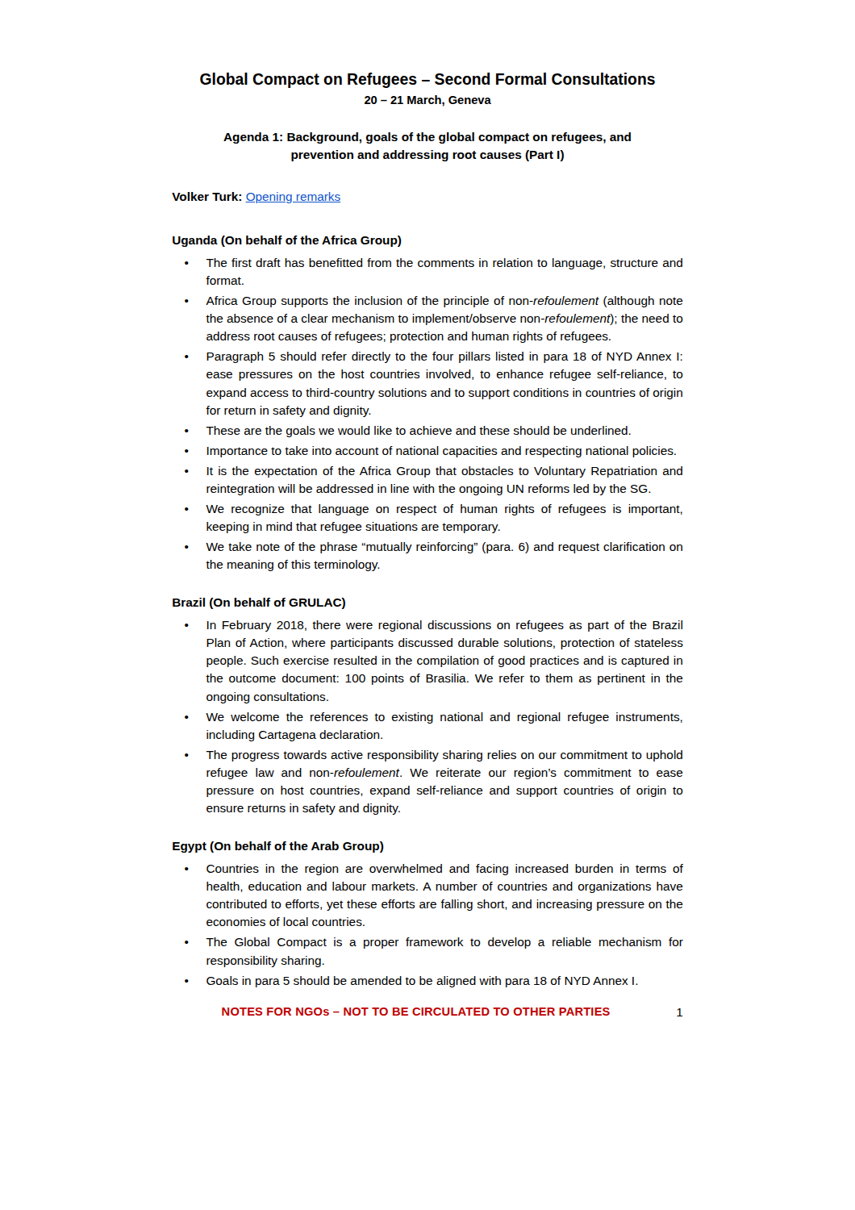Global Compact on Refugees – Second Formal Consultations
20 – 21 March, Geneva
Agenda 1: Background, goals of the global compact on refugees, and prevention and addressing root causes (Part I)
Volker Turk: Opening remarks
Uganda (On behalf of the Africa Group)
The first draft has benefitted from the comments in relation to language, structure and format.
Africa Group supports the inclusion of the principle of non-refoulement (although note the absence of a clear mechanism to implement/observe non-refoulement); the need to address root causes of refugees; protection and human rights of refugees.
Paragraph 5 should refer directly to the four pillars listed in para 18 of NYD Annex I: ease pressures on the host countries involved, to enhance refugee self-reliance, to expand access to third-country solutions and to support conditions in countries of origin for return in safety and dignity.
These are the goals we would like to achieve and these should be underlined.
Importance to take into account of national capacities and respecting national policies.
It is the expectation of the Africa Group that obstacles to Voluntary Repatriation and reintegration will be addressed in line with the ongoing UN reforms led by the SG.
We recognize that language on respect of human rights of refugees is important, keeping in mind that refugee situations are temporary.
We take note of the phrase “mutually reinforcing” (para. 6) and request clarification on the meaning of this terminology.
Brazil (On behalf of GRULAC)
In February 2018, there were regional discussions on refugees as part of the Brazil Plan of Action, where participants discussed durable solutions, protection of stateless people. Such exercise resulted in the compilation of good practices and is captured in the outcome document: 100 points of Brasilia. We refer to them as pertinent in the ongoing consultations.
We welcome the references to existing national and regional refugee instruments, including Cartagena declaration.
The progress towards active responsibility sharing relies on our commitment to uphold refugee law and non-refoulement. We reiterate our region’s commitment to ease pressure on host countries, expand self-reliance and support countries of origin to ensure returns in safety and dignity.
Egypt (On behalf of the Arab Group)
Countries in the region are overwhelmed and facing increased burden in terms of health, education and labour markets. A number of countries and organizations have contributed to efforts, yet these efforts are falling short, and increasing pressure on the economies of local countries.
The Global Compact is a proper framework to develop a reliable mechanism for responsibility sharing.
Goals in para 5 should be amended to be aligned with para 18 of NYD Annex I.
NOTES FOR NGOs – NOT TO BE CIRCULATED TO OTHER PARTIES
1